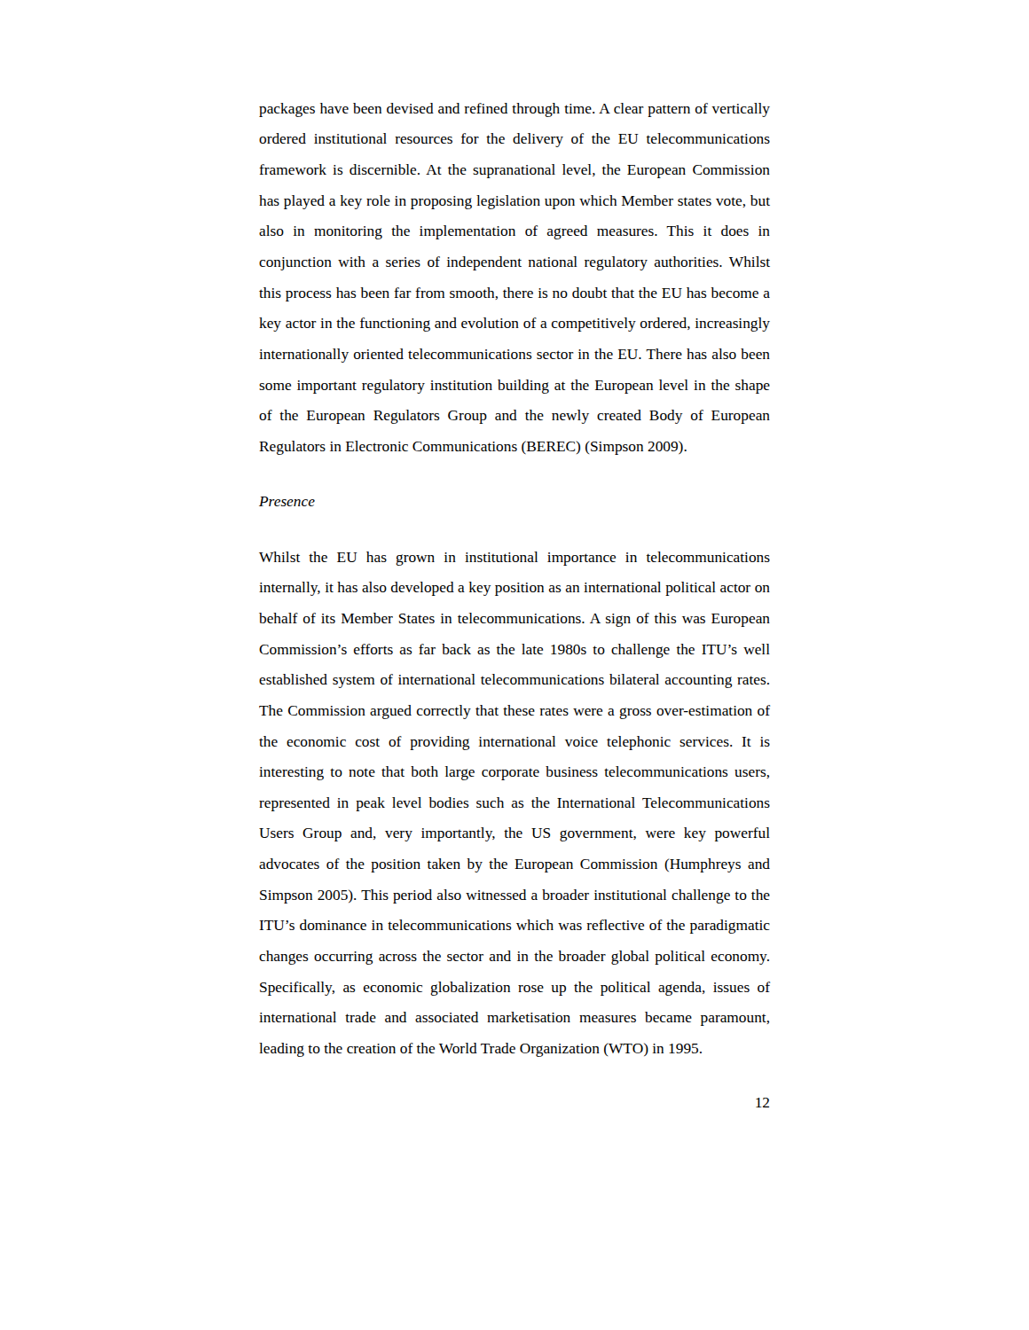packages have been devised and refined through time. A clear pattern of vertically ordered institutional resources for the delivery of the EU telecommunications framework is discernible. At the supranational level, the European Commission has played a key role in proposing legislation upon which Member states vote, but also in monitoring the implementation of agreed measures. This it does in conjunction with a series of independent national regulatory authorities. Whilst this process has been far from smooth, there is no doubt that the EU has become a key actor in the functioning and evolution of a competitively ordered, increasingly internationally oriented telecommunications sector in the EU. There has also been some important regulatory institution building at the European level in the shape of the European Regulators Group and the newly created Body of European Regulators in Electronic Communications (BEREC) (Simpson 2009).
Presence
Whilst the EU has grown in institutional importance in telecommunications internally, it has also developed a key position as an international political actor on behalf of its Member States in telecommunications. A sign of this was European Commission’s efforts as far back as the late 1980s to challenge the ITU’s well established system of international telecommunications bilateral accounting rates. The Commission argued correctly that these rates were a gross over-estimation of the economic cost of providing international voice telephonic services. It is interesting to note that both large corporate business telecommunications users, represented in peak level bodies such as the International Telecommunications Users Group and, very importantly, the US government, were key powerful advocates of the position taken by the European Commission (Humphreys and Simpson 2005). This period also witnessed a broader institutional challenge to the ITU’s dominance in telecommunications which was reflective of the paradigmatic changes occurring across the sector and in the broader global political economy. Specifically, as economic globalization rose up the political agenda, issues of international trade and associated marketisation measures became paramount, leading to the creation of the World Trade Organization (WTO) in 1995.
12